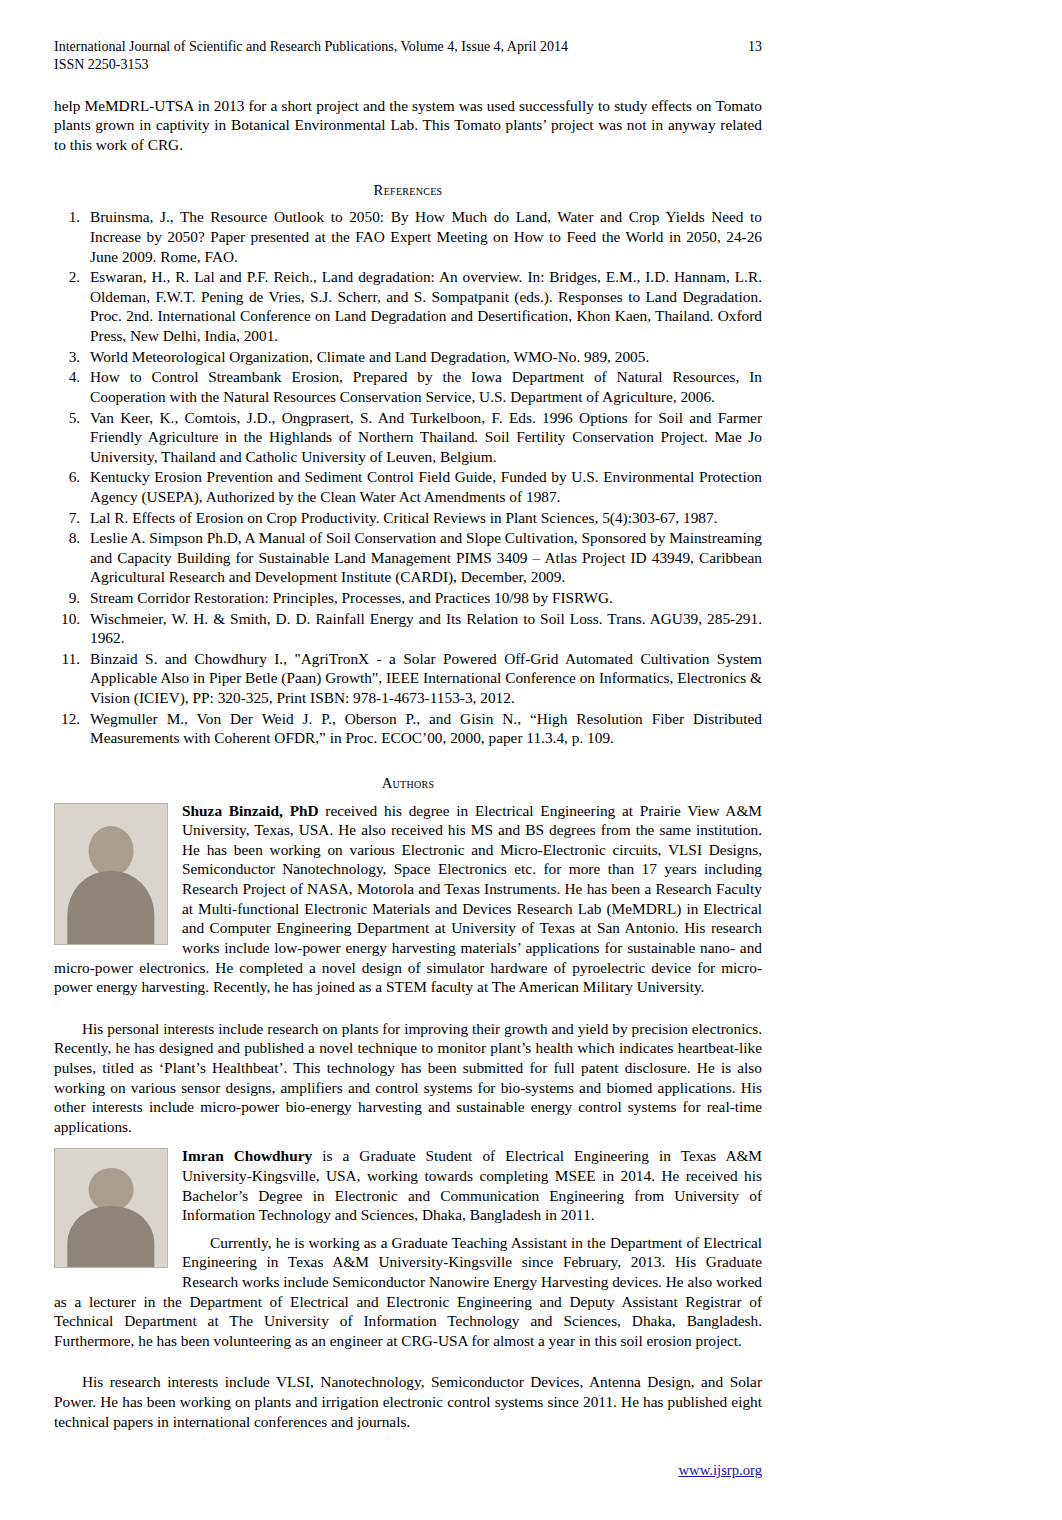International Journal of Scientific and Research Publications, Volume 4, Issue 4, April 2014
ISSN 2250-3153
13
help MeMDRL-UTSA in 2013 for a short project and the system was used successfully to study effects on Tomato plants grown in captivity in Botanical Environmental Lab. This Tomato plants’ project was not in anyway related to this work of CRG.
References
Bruinsma, J., The Resource Outlook to 2050: By How Much do Land, Water and Crop Yields Need to Increase by 2050? Paper presented at the FAO Expert Meeting on How to Feed the World in 2050, 24-26 June 2009. Rome, FAO.
Eswaran, H., R. Lal and P.F. Reich., Land degradation: An overview. In: Bridges, E.M., I.D. Hannam, L.R. Oldeman, F.W.T. Pening de Vries, S.J. Scherr, and S. Sompatpanit (eds.). Responses to Land Degradation. Proc. 2nd. International Conference on Land Degradation and Desertification, Khon Kaen, Thailand. Oxford Press, New Delhi, India, 2001.
World Meteorological Organization, Climate and Land Degradation, WMO-No. 989, 2005.
How to Control Streambank Erosion, Prepared by the Iowa Department of Natural Resources, In Cooperation with the Natural Resources Conservation Service, U.S. Department of Agriculture, 2006.
Van Keer, K., Comtois, J.D., Ongprasert, S. And Turkelboon, F. Eds. 1996 Options for Soil and Farmer Friendly Agriculture in the Highlands of Northern Thailand. Soil Fertility Conservation Project. Mae Jo University, Thailand and Catholic University of Leuven, Belgium.
Kentucky Erosion Prevention and Sediment Control Field Guide, Funded by U.S. Environmental Protection Agency (USEPA), Authorized by the Clean Water Act Amendments of 1987.
Lal R. Effects of Erosion on Crop Productivity. Critical Reviews in Plant Sciences, 5(4):303-67, 1987.
Leslie A. Simpson Ph.D, A Manual of Soil Conservation and Slope Cultivation, Sponsored by Mainstreaming and Capacity Building for Sustainable Land Management PIMS 3409 – Atlas Project ID 43949, Caribbean Agricultural Research and Development Institute (CARDI), December, 2009.
Stream Corridor Restoration: Principles, Processes, and Practices 10/98 by FISRWG.
Wischmeier, W. H. & Smith, D. D. Rainfall Energy and Its Relation to Soil Loss. Trans. AGU39, 285-291. 1962.
Binzaid S. and Chowdhury I., "AgriTronX - a Solar Powered Off-Grid Automated Cultivation System Applicable Also in Piper Betle (Paan) Growth", IEEE International Conference on Informatics, Electronics & Vision (ICIEV), PP: 320-325, Print ISBN: 978-1-4673-1153-3, 2012.
Wegmuller M., Von Der Weid J. P., Oberson P., and Gisin N., “High Resolution Fiber Distributed Measurements with Coherent OFDR,” in Proc. ECOC’00, 2000, paper 11.3.4, p. 109.
Authors
Shuza Binzaid, PhD received his degree in Electrical Engineering at Prairie View A&M University, Texas, USA. He also received his MS and BS degrees from the same institution. He has been working on various Electronic and Micro-Electronic circuits, VLSI Designs, Semiconductor Nanotechnology, Space Electronics etc. for more than 17 years including Research Project of NASA, Motorola and Texas Instruments. He has been a Research Faculty at Multi-functional Electronic Materials and Devices Research Lab (MeMDRL) in Electrical and Computer Engineering Department at University of Texas at San Antonio. His research works include low-power energy harvesting materials’ applications for sustainable nano- and micro-power electronics. He completed a novel design of simulator hardware of pyroelectric device for micro-power energy harvesting. Recently, he has joined as a STEM faculty at The American Military University.
His personal interests include research on plants for improving their growth and yield by precision electronics. Recently, he has designed and published a novel technique to monitor plant’s health which indicates heartbeat-like pulses, titled as ‘Plant’s Healthbeat’. This technology has been submitted for full patent disclosure. He is also working on various sensor designs, amplifiers and control systems for bio-systems and biomed applications. His other interests include micro-power bio-energy harvesting and sustainable energy control systems for real-time applications.
Imran Chowdhury is a Graduate Student of Electrical Engineering in Texas A&M University-Kingsville, USA, working towards completing MSEE in 2014. He received his Bachelor’s Degree in Electronic and Communication Engineering from University of Information Technology and Sciences, Dhaka, Bangladesh in 2011.
Currently, he is working as a Graduate Teaching Assistant in the Department of Electrical Engineering in Texas A&M University-Kingsville since February, 2013. His Graduate Research works include Semiconductor Nanowire Energy Harvesting devices. He also worked as a lecturer in the Department of Electrical and Electronic Engineering and Deputy Assistant Registrar of Technical Department at The University of Information Technology and Sciences, Dhaka, Bangladesh. Furthermore, he has been volunteering as an engineer at CRG-USA for almost a year in this soil erosion project.
His research interests include VLSI, Nanotechnology, Semiconductor Devices, Antenna Design, and Solar Power. He has been working on plants and irrigation electronic control systems since 2011. He has published eight technical papers in international conferences and journals.
www.ijsrp.org